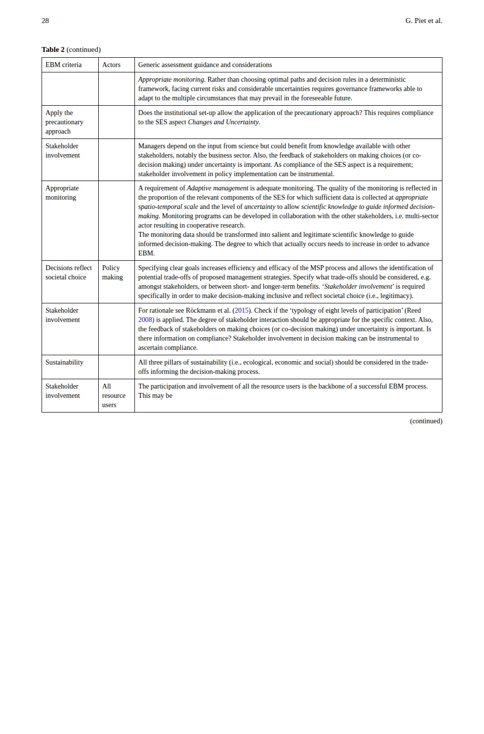28 G. Piet et al.
Table 2 (continued)
| EBM criteria | Actors | Generic assessment guidance and considerations |
| --- | --- | --- |
| | | Appropriate monitoring. Rather than choosing optimal paths and decision rules in a deterministic framework, facing current risks and considerable uncertainties requires governance frameworks able to adapt to the multiple circumstances that may prevail in the foreseeable future. |
| Apply the precautionary approach | | Does the institutional set-up allow the application of the precautionary approach? This requires compliance to the SES aspect Changes and Uncertainty . |
| Stakeholder involvement | | Managers depend on the input from science but could benefit from knowledge available with other stakeholders, notably the business sector. Also, the feedback of stakeholders on making choices (or co-decision making) under uncertainty is important. As compliance of the SES aspect is a requirement; stakeholder involvement in policy implementation can be instrumental. |
| Appropriate monitoring | | A requirement of Adaptive management is adequate monitoring. The quality of the monitoring is reflected in the proportion of the relevant components of the SES for which sufficient data is collected at appropriate spatio-temporal scale and the level of uncertainty to allow scientific knowledge to guide informed decision-making . Monitoring programs can be developed in collaboration with the other stakeholders, i.e. multi-sector actor resulting in cooperative research. The monitoring data should be transformed into salient and legitimate scientific knowledge to guide informed decision-making. The degree to which that actually occurs needs to increase in order to advance EBM. |
| Decisions reflect societal choice | Policy making | Specifying clear goals increases efficiency and efficacy of the MSP process and allows the identification of potential trade-offs of proposed management strategies. Specify what trade-offs should be considered, e.g. amongst stakeholders, or between short- and longer-term benefits. ‘ Stakeholder involvement ’ is required specifically in order to make decision-making inclusive and reflect societal choice (i.e., legitimacy). |
| Stakeholder involvement | | For rationale see Röckmann et al. ( 2015 ). Check if the ‘typology of eight levels of participation’ (Reed 2008 ) is applied. The degree of stakeholder interaction should be appropriate for the specific context. Also, the feedback of stakeholders on making choices (or co-decision making) under uncertainty is important. Is there information on compliance? Stakeholder involvement in decision making can be instrumental to ascertain compliance. |
| Sustainability | | All three pillars of sustainability (i.e., ecological, economic and social) should be considered in the trade-offs informing the decision-making process. |
| Stakeholder involvement | All resource users | The participation and involvement of all the resource users is the backbone of a successful EBM process. This may be |
(continued)